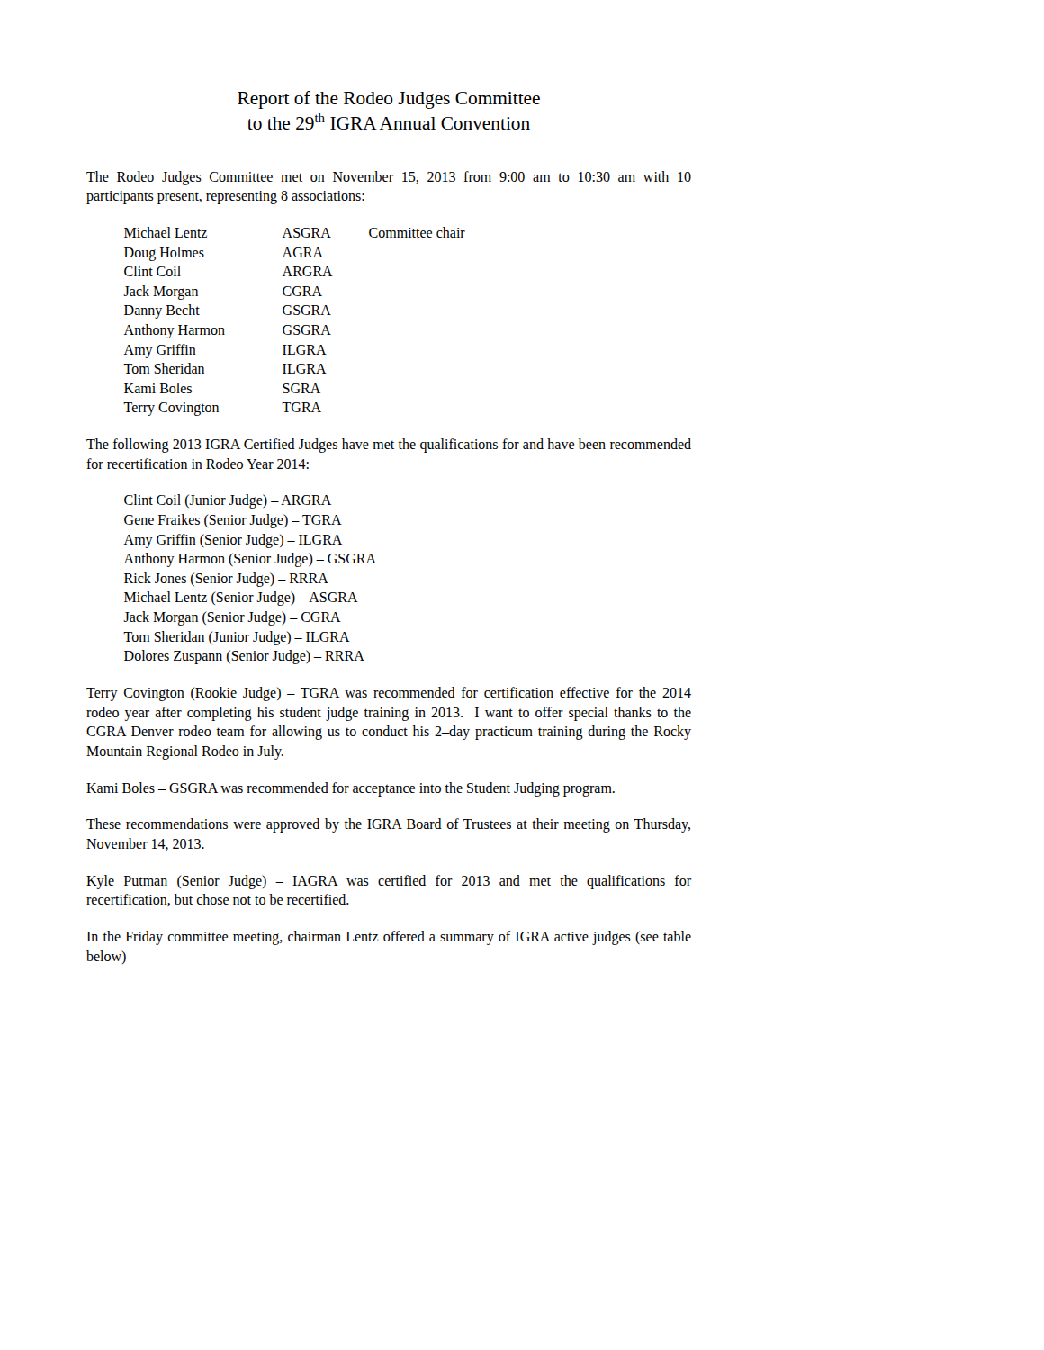Report of the Rodeo Judges Committee
to the 29th IGRA Annual Convention
The Rodeo Judges Committee met on November 15, 2013 from 9:00 am to 10:30 am with 10 participants present, representing 8 associations:
Michael Lentz ASGRACommittee chair
Doug Holmes AGRA
Clint Coil ARGRA
Jack Morgan CGRA
Danny Becht GSGRA
Anthony Harmon GSGRA
Amy Griffin ILGRA
Tom Sheridan ILGRA
Kami Boles SGRA
Terry Covington TGRA
The following 2013 IGRA Certified Judges have met the qualifications for and have been recommended for recertification in Rodeo Year 2014:
Clint Coil (Junior Judge) – ARGRA
Gene Fraikes (Senior Judge) – TGRA
Amy Griffin (Senior Judge) – ILGRA
Anthony Harmon (Senior Judge) – GSGRA
Rick Jones (Senior Judge) – RRRA
Michael Lentz (Senior Judge) – ASGRA
Jack Morgan (Senior Judge) – CGRA
Tom Sheridan (Junior Judge) – ILGRA
Dolores Zuspann (Senior Judge) – RRRA
Terry Covington (Rookie Judge) – TGRA was recommended for certification effective for the 2014 rodeo year after completing his student judge training in 2013. I want to offer special thanks to the CGRA Denver rodeo team for allowing us to conduct his 2–day practicum training during the Rocky Mountain Regional Rodeo in July.
Kami Boles – GSGRA was recommended for acceptance into the Student Judging program.
These recommendations were approved by the IGRA Board of Trustees at their meeting on Thursday, November 14, 2013.
Kyle Putman (Senior Judge) – IAGRA was certified for 2013 and met the qualifications for recertification, but chose not to be recertified.
In the Friday committee meeting, chairman Lentz offered a summary of IGRA active judges (see table below)